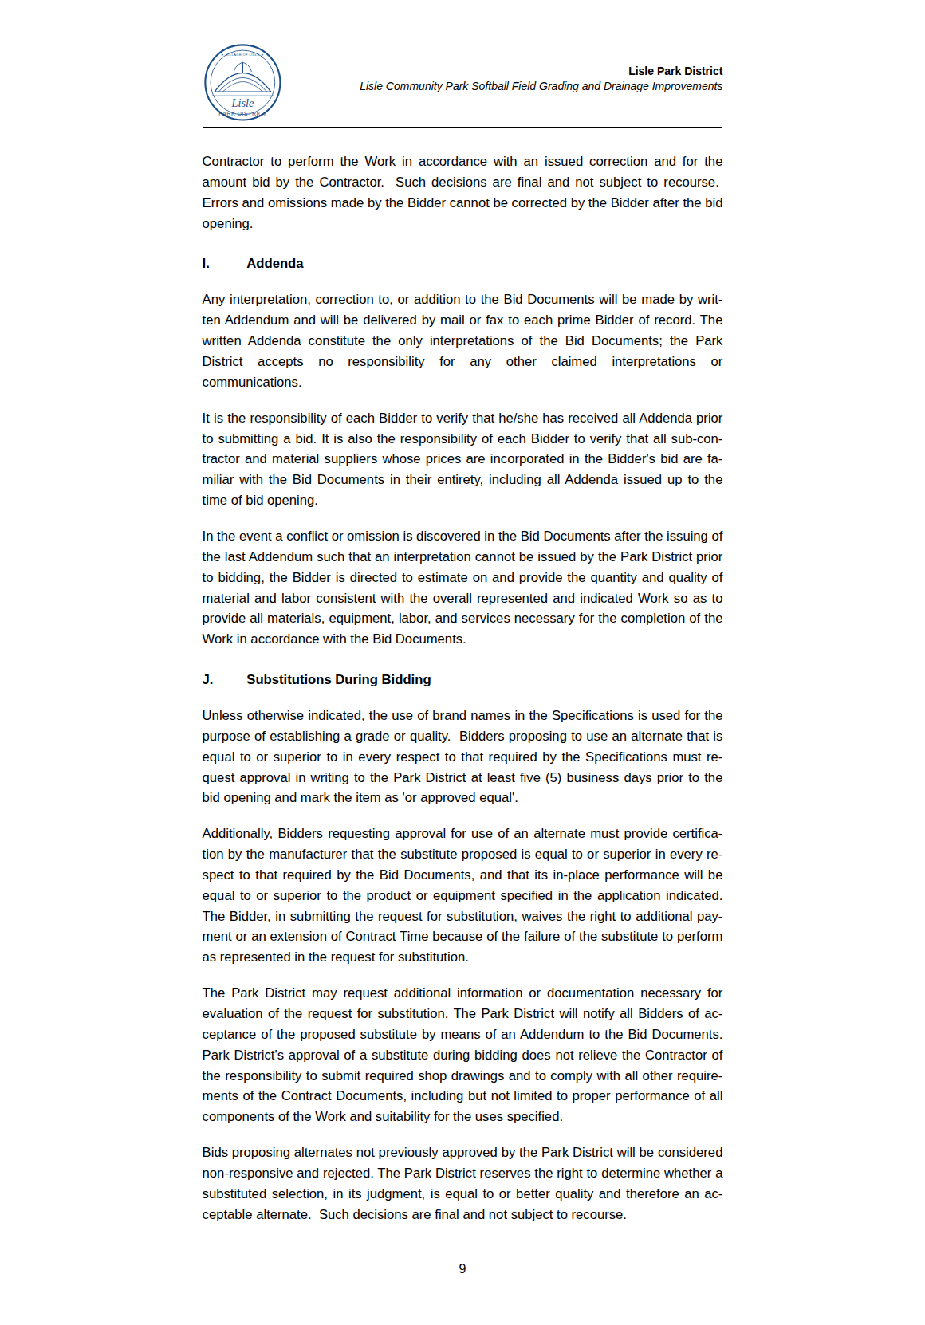Lisle PARK DISTRICT ★ VILLAGE OF LISLE ★
Lisle Park District
Lisle Community Park Softball Field Grading and Drainage Improvements
Contractor to perform the Work in accordance with an issued correction and for the amount bid by the Contractor. Such decisions are final and not subject to recourse. Errors and omissions made by the Bidder cannot be corrected by the Bidder after the bid opening.
I. Addenda
Any interpretation, correction to, or addition to the Bid Documents will be made by written Addendum and will be delivered by mail or fax to each prime Bidder of record. The written Addenda constitute the only interpretations of the Bid Documents; the Park District accepts no responsibility for any other claimed interpretations or communications.
It is the responsibility of each Bidder to verify that he/she has received all Addenda prior to submitting a bid. It is also the responsibility of each Bidder to verify that all sub-contractor and material suppliers whose prices are incorporated in the Bidder's bid are familiar with the Bid Documents in their entirety, including all Addenda issued up to the time of bid opening.
In the event a conflict or omission is discovered in the Bid Documents after the issuing of the last Addendum such that an interpretation cannot be issued by the Park District prior to bidding, the Bidder is directed to estimate on and provide the quantity and quality of material and labor consistent with the overall represented and indicated Work so as to provide all materials, equipment, labor, and services necessary for the completion of the Work in accordance with the Bid Documents.
J. Substitutions During Bidding
Unless otherwise indicated, the use of brand names in the Specifications is used for the purpose of establishing a grade or quality. Bidders proposing to use an alternate that is equal to or superior to in every respect to that required by the Specifications must request approval in writing to the Park District at least five (5) business days prior to the bid opening and mark the item as 'or approved equal'.
Additionally, Bidders requesting approval for use of an alternate must provide certification by the manufacturer that the substitute proposed is equal to or superior in every respect to that required by the Bid Documents, and that its in-place performance will be equal to or superior to the product or equipment specified in the application indicated. The Bidder, in submitting the request for substitution, waives the right to additional payment or an extension of Contract Time because of the failure of the substitute to perform as represented in the request for substitution.
The Park District may request additional information or documentation necessary for evaluation of the request for substitution. The Park District will notify all Bidders of acceptance of the proposed substitute by means of an Addendum to the Bid Documents. Park District's approval of a substitute during bidding does not relieve the Contractor of the responsibility to submit required shop drawings and to comply with all other requirements of the Contract Documents, including but not limited to proper performance of all components of the Work and suitability for the uses specified.
Bids proposing alternates not previously approved by the Park District will be considered non-responsive and rejected. The Park District reserves the right to determine whether a substituted selection, in its judgment, is equal to or better quality and therefore an acceptable alternate. Such decisions are final and not subject to recourse.
9